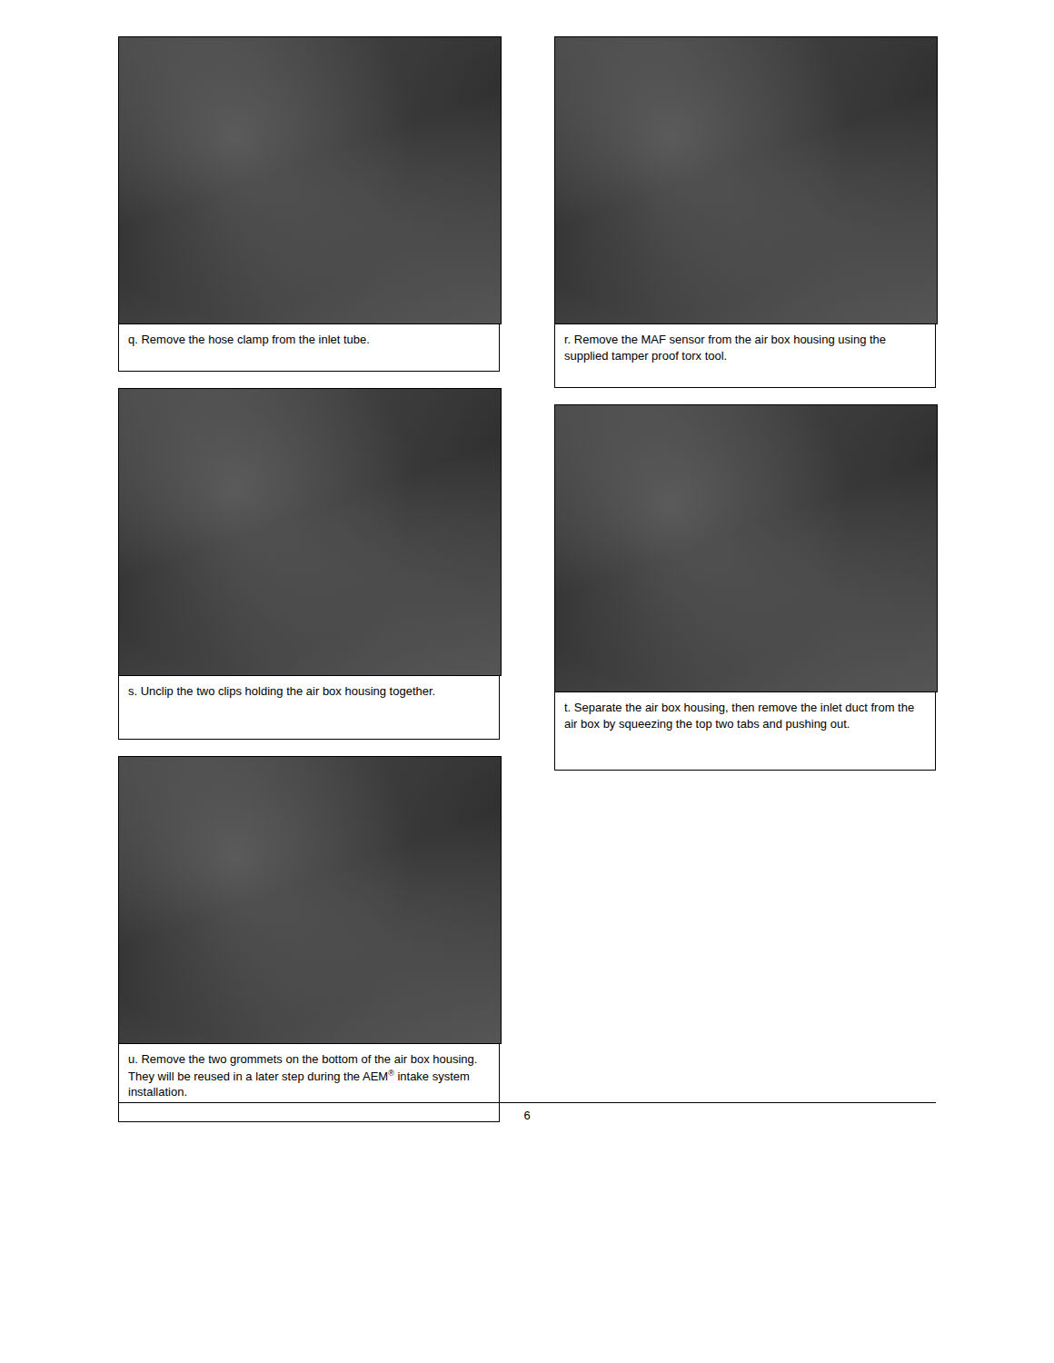q. Remove the hose clamp from the inlet tube.
s. Unclip the two clips holding the air box housing together.
u. Remove the two grommets on the bottom of the air box housing. They will be reused in a later step during the AEM® intake system installation.
r. Remove the MAF sensor from the air box housing using the supplied tamper proof torx tool.
t. Separate the air box housing, then remove the inlet duct from the air box by squeezing the top two tabs and pushing out.
6